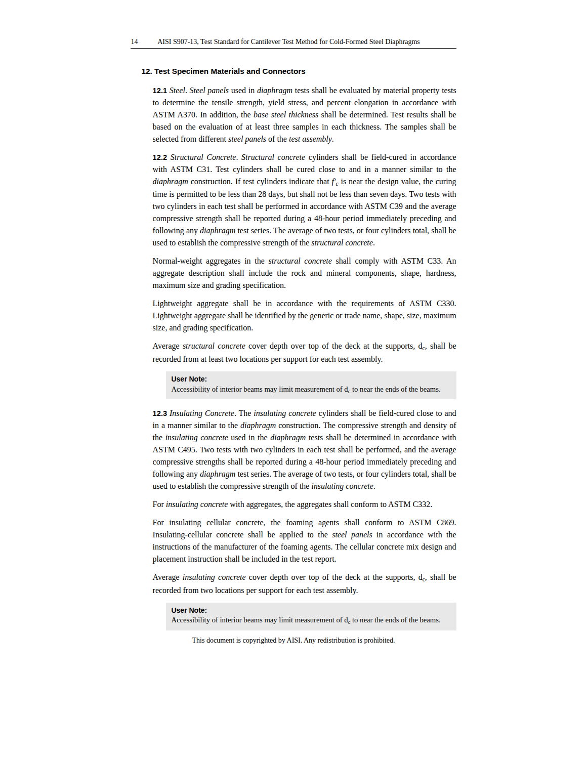14
AISI S907-13, Test Standard for Cantilever Test Method for Cold-Formed Steel Diaphragms
12. Test Specimen Materials and Connectors
12.1 Steel. Steel panels used in diaphragm tests shall be evaluated by material property tests to determine the tensile strength, yield stress, and percent elongation in accordance with ASTM A370. In addition, the base steel thickness shall be determined. Test results shall be based on the evaluation of at least three samples in each thickness. The samples shall be selected from different steel panels of the test assembly.
12.2 Structural Concrete. Structural concrete cylinders shall be field-cured in accordance with ASTM C31. Test cylinders shall be cured close to and in a manner similar to the diaphragm construction. If test cylinders indicate that f′c is near the design value, the curing time is permitted to be less than 28 days, but shall not be less than seven days. Two tests with two cylinders in each test shall be performed in accordance with ASTM C39 and the average compressive strength shall be reported during a 48-hour period immediately preceding and following any diaphragm test series. The average of two tests, or four cylinders total, shall be used to establish the compressive strength of the structural concrete.
Normal-weight aggregates in the structural concrete shall comply with ASTM C33. An aggregate description shall include the rock and mineral components, shape, hardness, maximum size and grading specification.
Lightweight aggregate shall be in accordance with the requirements of ASTM C330. Lightweight aggregate shall be identified by the generic or trade name, shape, size, maximum size, and grading specification.
Average structural concrete cover depth over top of the deck at the supports, dc, shall be recorded from at least two locations per support for each test assembly.
User Note:
Accessibility of interior beams may limit measurement of dc to near the ends of the beams.
12.3 Insulating Concrete. The insulating concrete cylinders shall be field-cured close to and in a manner similar to the diaphragm construction. The compressive strength and density of the insulating concrete used in the diaphragm tests shall be determined in accordance with ASTM C495. Two tests with two cylinders in each test shall be performed, and the average compressive strengths shall be reported during a 48-hour period immediately preceding and following any diaphragm test series. The average of two tests, or four cylinders total, shall be used to establish the compressive strength of the insulating concrete.
For insulating concrete with aggregates, the aggregates shall conform to ASTM C332.
For insulating cellular concrete, the foaming agents shall conform to ASTM C869. Insulating-cellular concrete shall be applied to the steel panels in accordance with the instructions of the manufacturer of the foaming agents. The cellular concrete mix design and placement instruction shall be included in the test report.
Average insulating concrete cover depth over top of the deck at the supports, dc, shall be recorded from two locations per support for each test assembly.
User Note:
Accessibility of interior beams may limit measurement of dc to near the ends of the beams.
This document is copyrighted by AISI. Any redistribution is prohibited.